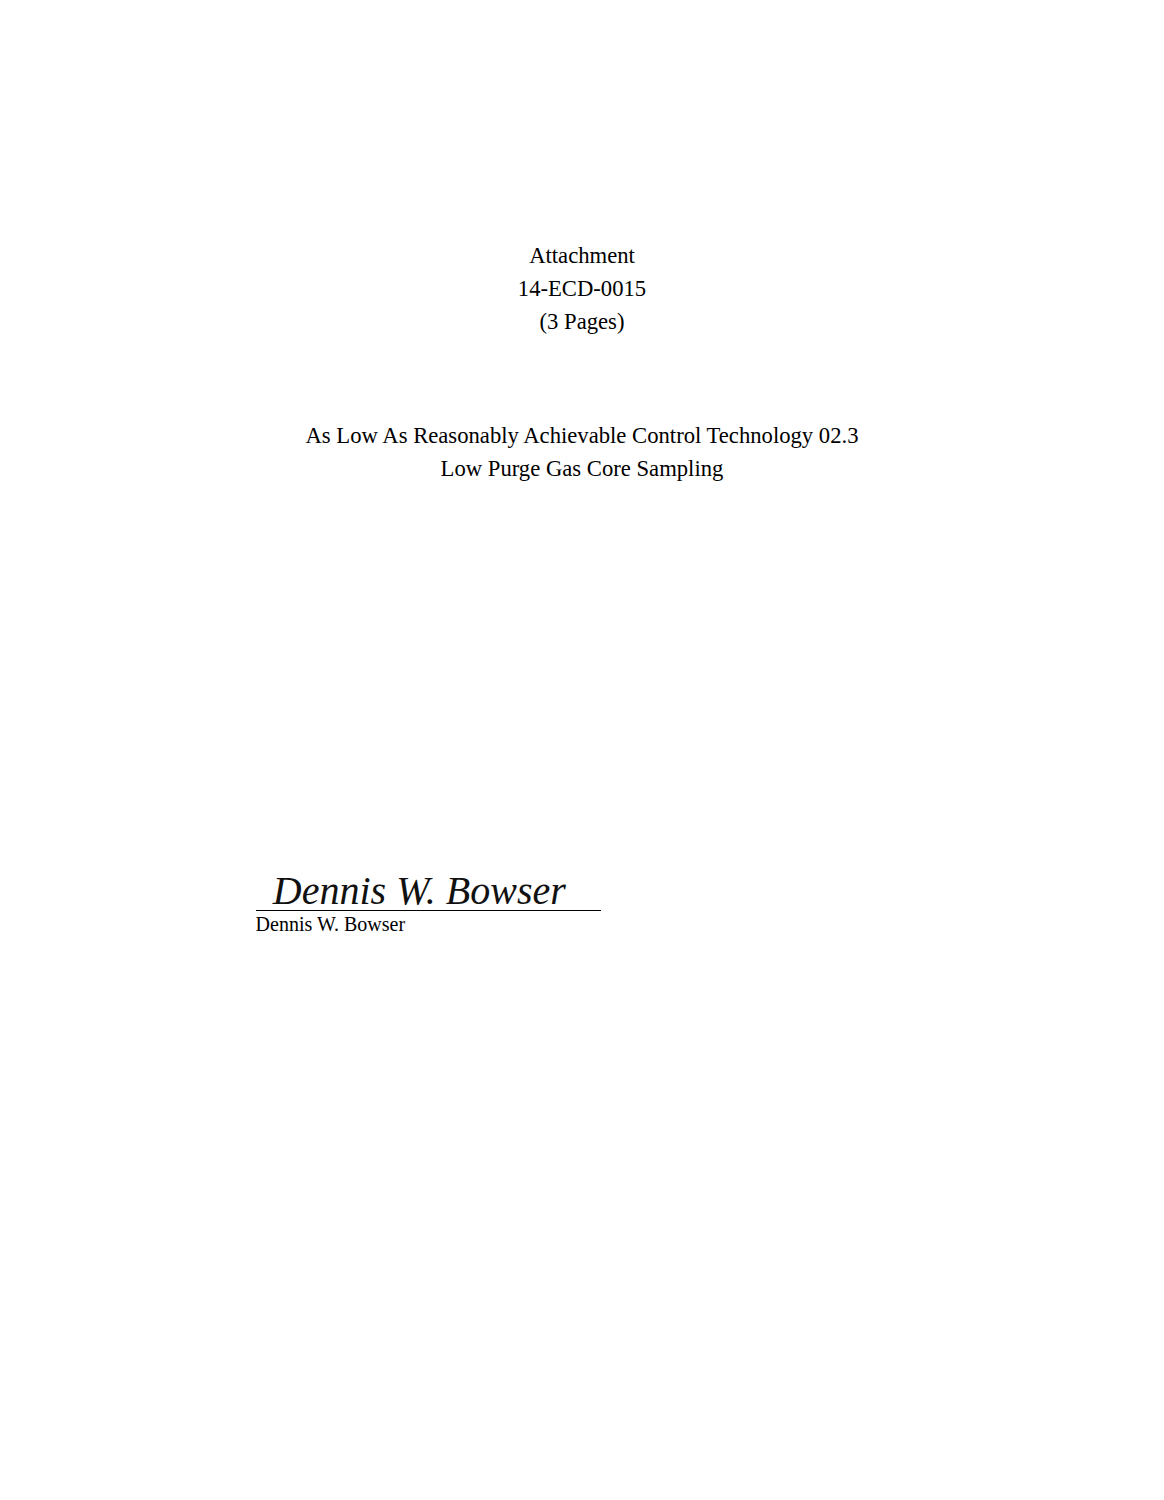Attachment
14-ECD-0015
(3 Pages)
As Low As Reasonably Achievable Control Technology 02.3
Low Purge Gas Core Sampling
Dennis W. Bowser
Dennis W. Bowser